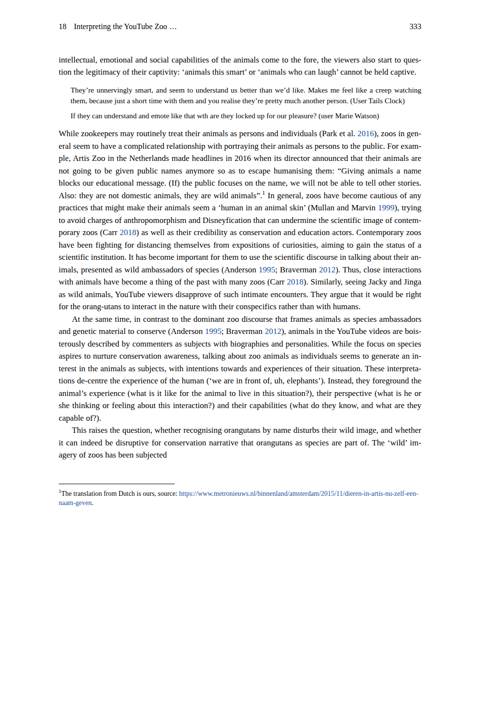18 Interpreting the YouTube Zoo … 333
intellectual, emotional and social capabilities of the animals come to the fore, the viewers also start to question the legitimacy of their captivity: ‘animals this smart’ or ‘animals who can laugh’ cannot be held captive.
They’re unnervingly smart, and seem to understand us better than we’d like. Makes me feel like a creep watching them, because just a short time with them and you realise they’re pretty much another person. (User Tails Clock)
If they can understand and emote like that wth are they locked up for our pleasure? (user Marie Watson)
While zookeepers may routinely treat their animals as persons and individuals (Park et al. 2016), zoos in general seem to have a complicated relationship with portraying their animals as persons to the public. For example, Artis Zoo in the Netherlands made headlines in 2016 when its director announced that their animals are not going to be given public names anymore so as to escape humanising them: “Giving animals a name blocks our educational message. (If) the public focuses on the name, we will not be able to tell other stories. Also: they are not domestic animals, they are wild animals”.1 In general, zoos have become cautious of any practices that might make their animals seem a ‘human in an animal skin’ (Mullan and Marvin 1999), trying to avoid charges of anthropomorphism and Disneyfication that can undermine the scientific image of contemporary zoos (Carr 2018) as well as their credibility as conservation and education actors. Contemporary zoos have been fighting for distancing themselves from expositions of curiosities, aiming to gain the status of a scientific institution. It has become important for them to use the scientific discourse in talking about their animals, presented as wild ambassadors of species (Anderson 1995; Braverman 2012). Thus, close interactions with animals have become a thing of the past with many zoos (Carr 2018). Similarly, seeing Jacky and Jinga as wild animals, YouTube viewers disapprove of such intimate encounters. They argue that it would be right for the orang-utans to interact in the nature with their conspecifics rather than with humans.
At the same time, in contrast to the dominant zoo discourse that frames animals as species ambassadors and genetic material to conserve (Anderson 1995; Braverman 2012), animals in the YouTube videos are boisterously described by commenters as subjects with biographies and personalities. While the focus on species aspires to nurture conservation awareness, talking about zoo animals as individuals seems to generate an interest in the animals as subjects, with intentions towards and experiences of their situation. These interpretations de-centre the experience of the human (‘we are in front of, uh, elephants’). Instead, they foreground the animal’s experience (what is it like for the animal to live in this situation?), their perspective (what is he or she thinking or feeling about this interaction?) and their capabilities (what do they know, and what are they capable of?).
This raises the question, whether recognising orangutans by name disturbs their wild image, and whether it can indeed be disruptive for conservation narrative that orangutans as species are part of. The ‘wild’ imagery of zoos has been subjected
1The translation from Dutch is ours, source: https://www.metronieuws.nl/binnenland/amsterdam/2015/11/dieren-in-artis-nu-zelf-een-naam-geven.